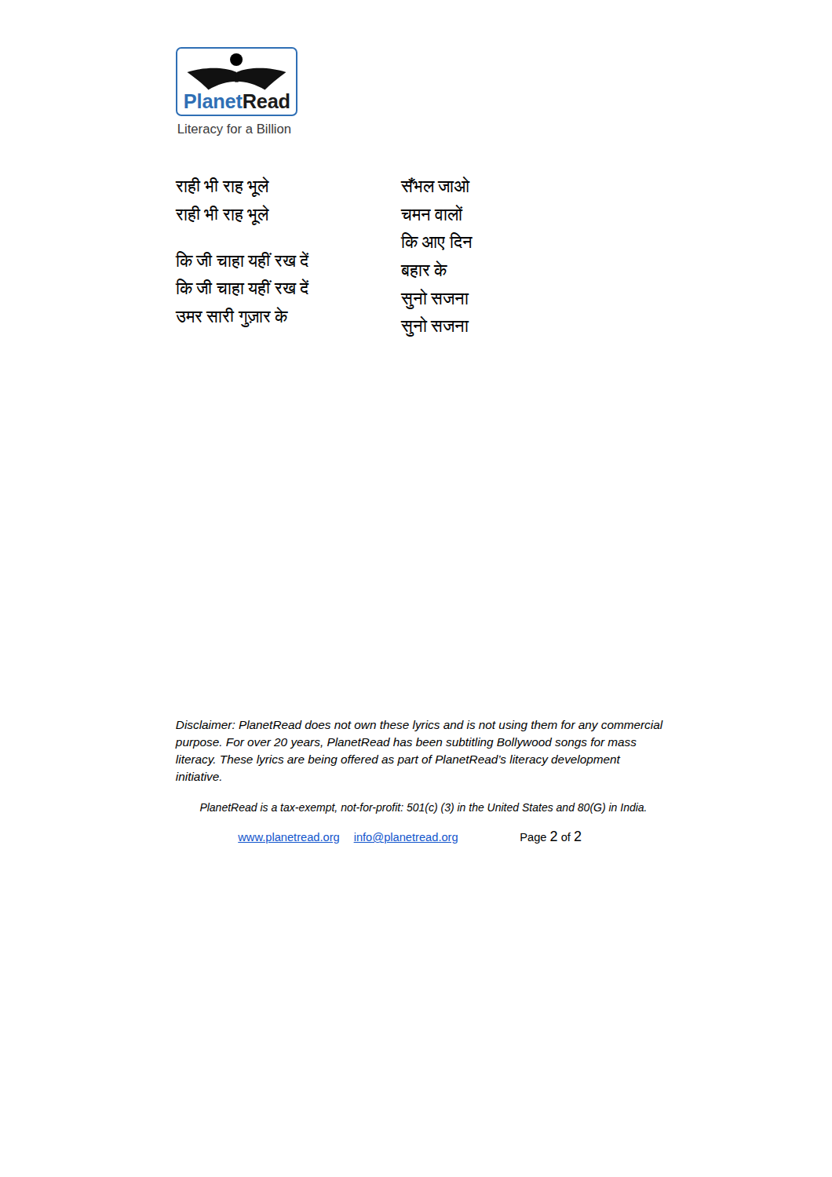Planet Read
Literacy for a Billion
राही भी राह भूले
राही भी राह भूले
कि जी चाहा यहीं रख दें
कि जी चाहा यहीं रख दें
उमर सारी गुज़ार के
सँभल जाओ
चमन वालों
कि आए दिन
बहार के
सुनो सजना
सुनो सजना
Disclaimer: PlanetRead does not own these lyrics and is not using them for any commercial purpose. For over 20 years, PlanetRead has been subtitling Bollywood songs for mass literacy. These lyrics are being offered as part of PlanetRead’s literacy development initiative.
PlanetRead is a tax-exempt, not-for-profit: 501(c) (3) in the United States and 80(G) in India.
www.planetread.org info@planetread.org Page 2 of 2